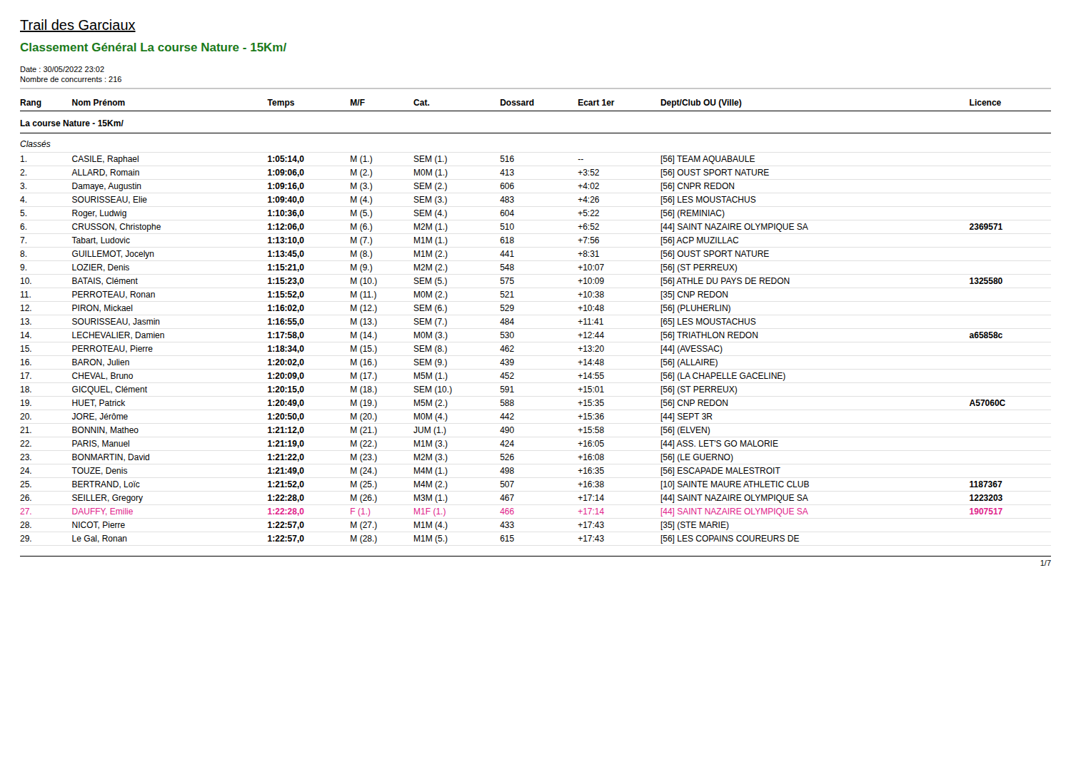Trail des Garciaux
Classement Général La course Nature - 15Km/
Date : 30/05/2022 23:02
Nombre de concurrents : 216
| Rang | Nom Prénom | Temps | M/F | Cat. | Dossard | Ecart 1er | Dept/Club OU (Ville) | Licence |
| --- | --- | --- | --- | --- | --- | --- | --- | --- |
| La course Nature - 15Km/ |
| Classés |
| 1. | CASILE, Raphael | 1:05:14,0 | M (1.) | SEM (1.) | 516 | -- | [56] TEAM AQUABAULE | |
| 2. | ALLARD, Romain | 1:09:06,0 | M (2.) | M0M (1.) | 413 | +3:52 | [56] OUST SPORT NATURE | |
| 3. | Damaye, Augustin | 1:09:16,0 | M (3.) | SEM (2.) | 606 | +4:02 | [56] CNPR REDON | |
| 4. | SOURISSEAU, Elie | 1:09:40,0 | M (4.) | SEM (3.) | 483 | +4:26 | [56] LES MOUSTACHUS | |
| 5. | Roger, Ludwig | 1:10:36,0 | M (5.) | SEM (4.) | 604 | +5:22 | [56] (REMINIAC) | |
| 6. | CRUSSON, Christophe | 1:12:06,0 | M (6.) | M2M (1.) | 510 | +6:52 | [44] SAINT NAZAIRE OLYMPIQUE SA | 2369571 |
| 7. | Tabart, Ludovic | 1:13:10,0 | M (7.) | M1M (1.) | 618 | +7:56 | [56] ACP MUZILLAC | |
| 8. | GUILLEMOT, Jocelyn | 1:13:45,0 | M (8.) | M1M (2.) | 441 | +8:31 | [56] OUST SPORT NATURE | |
| 9. | LOZIER, Denis | 1:15:21,0 | M (9.) | M2M (2.) | 548 | +10:07 | [56] (ST PERREUX) | |
| 10. | BATAIS, Clément | 1:15:23,0 | M (10.) | SEM (5.) | 575 | +10:09 | [56] ATHLE DU PAYS DE REDON | 1325580 |
| 11. | PERROTEAU, Ronan | 1:15:52,0 | M (11.) | M0M (2.) | 521 | +10:38 | [35] CNP REDON | |
| 12. | PIRON, Mickael | 1:16:02,0 | M (12.) | SEM (6.) | 529 | +10:48 | [56] (PLUHERLIN) | |
| 13. | SOURISSEAU, Jasmin | 1:16:55,0 | M (13.) | SEM (7.) | 484 | +11:41 | [65] LES MOUSTACHUS | |
| 14. | LECHEVALIER, Damien | 1:17:58,0 | M (14.) | M0M (3.) | 530 | +12:44 | [56] TRIATHLON REDON | a65858c |
| 15. | PERROTEAU, Pierre | 1:18:34,0 | M (15.) | SEM (8.) | 462 | +13:20 | [44] (AVESSAC) | |
| 16. | BARON, Julien | 1:20:02,0 | M (16.) | SEM (9.) | 439 | +14:48 | [56] (ALLAIRE) | |
| 17. | CHEVAL, Bruno | 1:20:09,0 | M (17.) | M5M (1.) | 452 | +14:55 | [56] (LA CHAPELLE GACELINE) | |
| 18. | GICQUEL, Clément | 1:20:15,0 | M (18.) | SEM (10.) | 591 | +15:01 | [56] (ST PERREUX) | |
| 19. | HUET, Patrick | 1:20:49,0 | M (19.) | M5M (2.) | 588 | +15:35 | [56] CNP REDON | A57060C |
| 20. | JORE, Jérôme | 1:20:50,0 | M (20.) | M0M (4.) | 442 | +15:36 | [44] SEPT 3R | |
| 21. | BONNIN, Matheo | 1:21:12,0 | M (21.) | JUM (1.) | 490 | +15:58 | [56] (ELVEN) | |
| 22. | PARIS, Manuel | 1:21:19,0 | M (22.) | M1M (3.) | 424 | +16:05 | [44] ASS. LET'S GO MALORIE | |
| 23. | BONMARTIN, David | 1:21:22,0 | M (23.) | M2M (3.) | 526 | +16:08 | [56] (LE GUERNO) | |
| 24. | TOUZE, Denis | 1:21:49,0 | M (24.) | M4M (1.) | 498 | +16:35 | [56] ESCAPADE MALESTROIT | |
| 25. | BERTRAND, Loïc | 1:21:52,0 | M (25.) | M4M (2.) | 507 | +16:38 | [10] SAINTE MAURE ATHLETIC CLUB | 1187367 |
| 26. | SEILLER, Gregory | 1:22:28,0 | M (26.) | M3M (1.) | 467 | +17:14 | [44] SAINT NAZAIRE OLYMPIQUE SA | 1223203 |
| 27. | DAUFFY, Emilie | 1:22:28,0 | F (1.) | M1F (1.) | 466 | +17:14 | [44] SAINT NAZAIRE OLYMPIQUE SA | 1907517 |
| 28. | NICOT, Pierre | 1:22:57,0 | M (27.) | M1M (4.) | 433 | +17:43 | [35] (STE MARIE) | |
| 29. | Le Gal, Ronan | 1:22:57,0 | M (28.) | M1M (5.) | 615 | +17:43 | [56] LES COPAINS COUREURS DE | |
1/7